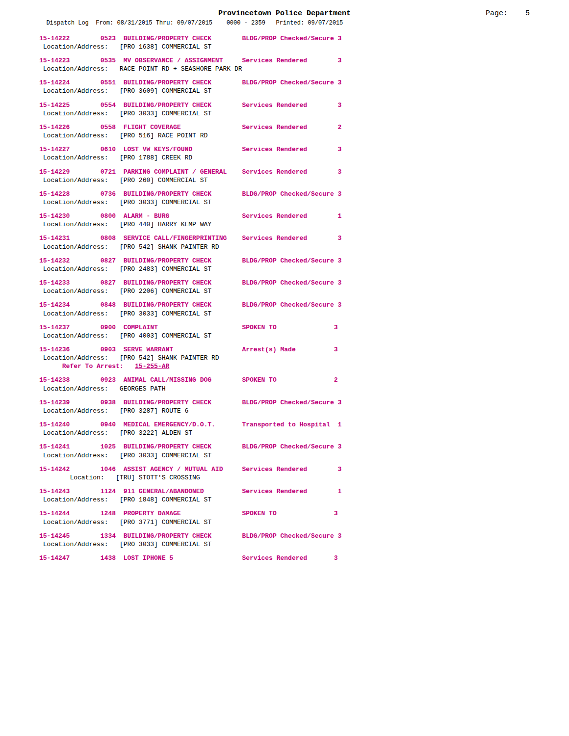Provincetown Police DepartmentPage: 5
Dispatch Log From: 08/31/2015 Thru: 09/07/2015 0000 - 2359 Printed: 09/07/2015
15-14222 0523 BUILDING/PROPERTY CHECK BLDG/PROP Checked/Secure 3 Location/Address: [PRO 1638] COMMERCIAL ST
15-14223 0535 MV OBSERVANCE / ASSIGNMENT Services Rendered 3 Location/Address: RACE POINT RD + SEASHORE PARK DR
15-14224 0551 BUILDING/PROPERTY CHECK BLDG/PROP Checked/Secure 3 Location/Address: [PRO 3609] COMMERCIAL ST
15-14225 0554 BUILDING/PROPERTY CHECK Services Rendered 3 Location/Address: [PRO 3033] COMMERCIAL ST
15-14226 0558 FLIGHT COVERAGE Services Rendered 2 Location/Address: [PRO 516] RACE POINT RD
15-14227 0610 LOST VW KEYS/FOUND Services Rendered 3 Location/Address: [PRO 1788] CREEK RD
15-14229 0721 PARKING COMPLAINT / GENERAL Services Rendered 3 Location/Address: [PRO 260] COMMERCIAL ST
15-14228 0736 BUILDING/PROPERTY CHECK BLDG/PROP Checked/Secure 3 Location/Address: [PRO 3033] COMMERCIAL ST
15-14230 0800 ALARM - BURG Services Rendered 1 Location/Address: [PRO 440] HARRY KEMP WAY
15-14231 0808 SERVICE CALL/FINGERPRINTING Services Rendered 3 Location/Address: [PRO 542] SHANK PAINTER RD
15-14232 0827 BUILDING/PROPERTY CHECK BLDG/PROP Checked/Secure 3 Location/Address: [PRO 2483] COMMERCIAL ST
15-14233 0827 BUILDING/PROPERTY CHECK BLDG/PROP Checked/Secure 3 Location/Address: [PRO 2206] COMMERCIAL ST
15-14234 0848 BUILDING/PROPERTY CHECK BLDG/PROP Checked/Secure 3 Location/Address: [PRO 3033] COMMERCIAL ST
15-14237 0900 COMPLAINT SPOKEN TO 3 Location/Address: [PRO 4003] COMMERCIAL ST
15-14236 0903 SERVE WARRANT Arrest(s) Made 3 Location/Address: [PRO 542] SHANK PAINTER RD Refer To Arrest: 15-255-AR
15-14238 0923 ANIMAL CALL/MISSING DOG SPOKEN TO 2 Location/Address: GEORGES PATH
15-14239 0938 BUILDING/PROPERTY CHECK BLDG/PROP Checked/Secure 3 Location/Address: [PRO 3287] ROUTE 6
15-14240 0940 MEDICAL EMERGENCY/D.O.T. Transported to Hospital 1 Location/Address: [PRO 3222] ALDEN ST
15-14241 1025 BUILDING/PROPERTY CHECK BLDG/PROP Checked/Secure 3 Location/Address: [PRO 3033] COMMERCIAL ST
15-14242 1046 ASSIST AGENCY / MUTUAL AID Services Rendered 3 Location: [TRU] STOTT'S CROSSING
15-14243 1124 911 GENERAL/ABANDONED Services Rendered 1 Location/Address: [PRO 1848] COMMERCIAL ST
15-14244 1248 PROPERTY DAMAGE SPOKEN TO 3 Location/Address: [PRO 3771] COMMERCIAL ST
15-14245 1334 BUILDING/PROPERTY CHECK BLDG/PROP Checked/Secure 3 Location/Address: [PRO 3033] COMMERCIAL ST
15-14247 1438 LOST IPHONE 5 Services Rendered 3